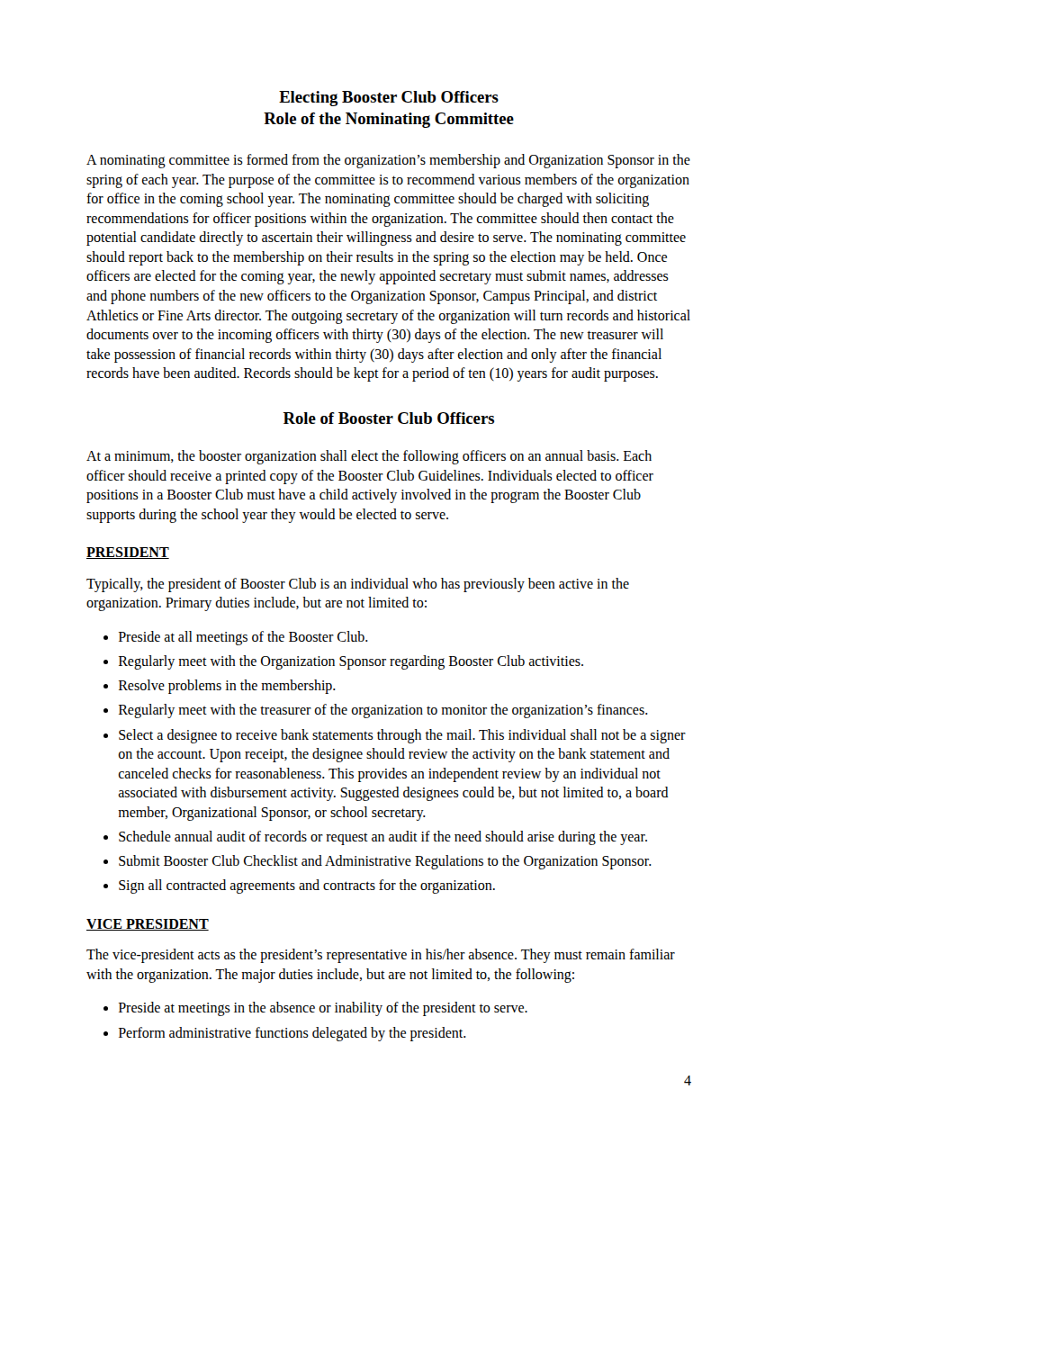Electing Booster Club Officers
Role of the Nominating Committee
A nominating committee is formed from the organization’s membership and Organization Sponsor in the spring of each year. The purpose of the committee is to recommend various members of the organization for office in the coming school year. The nominating committee should be charged with soliciting recommendations for officer positions within the organization. The committee should then contact the potential candidate directly to ascertain their willingness and desire to serve. The nominating committee should report back to the membership on their results in the spring so the election may be held. Once officers are elected for the coming year, the newly appointed secretary must submit names, addresses and phone numbers of the new officers to the Organization Sponsor, Campus Principal, and district Athletics or Fine Arts director. The outgoing secretary of the organization will turn records and historical documents over to the incoming officers with thirty (30) days of the election. The new treasurer will take possession of financial records within thirty (30) days after election and only after the financial records have been audited. Records should be kept for a period of ten (10) years for audit purposes.
Role of Booster Club Officers
At a minimum, the booster organization shall elect the following officers on an annual basis. Each officer should receive a printed copy of the Booster Club Guidelines. Individuals elected to officer positions in a Booster Club must have a child actively involved in the program the Booster Club supports during the school year they would be elected to serve.
PRESIDENT
Typically, the president of Booster Club is an individual who has previously been active in the organization. Primary duties include, but are not limited to:
Preside at all meetings of the Booster Club.
Regularly meet with the Organization Sponsor regarding Booster Club activities.
Resolve problems in the membership.
Regularly meet with the treasurer of the organization to monitor the organization’s finances.
Select a designee to receive bank statements through the mail. This individual shall not be a signer on the account. Upon receipt, the designee should review the activity on the bank statement and canceled checks for reasonableness. This provides an independent review by an individual not associated with disbursement activity. Suggested designees could be, but not limited to, a board member, Organizational Sponsor, or school secretary.
Schedule annual audit of records or request an audit if the need should arise during the year.
Submit Booster Club Checklist and Administrative Regulations to the Organization Sponsor.
Sign all contracted agreements and contracts for the organization.
VICE PRESIDENT
The vice-president acts as the president’s representative in his/her absence. They must remain familiar with the organization. The major duties include, but are not limited to, the following:
Preside at meetings in the absence or inability of the president to serve.
Perform administrative functions delegated by the president.
4